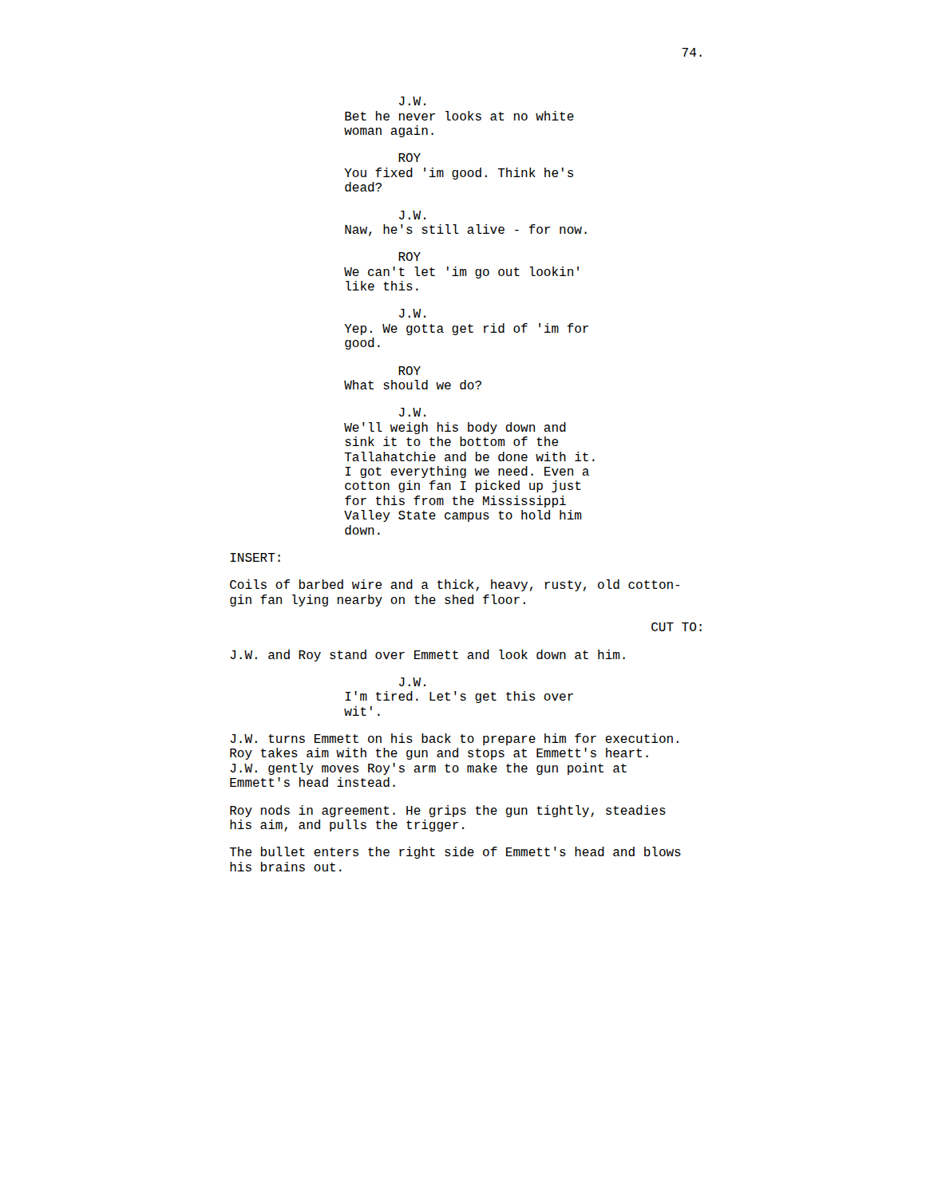74.
J.W.
Bet he never looks at no white woman again.
ROY
You fixed 'im good. Think he's dead?
J.W.
Naw, he's still alive - for now.
ROY
We can't let 'im go out lookin' like this.
J.W.
Yep. We gotta get rid of 'im for good.
ROY
What should we do?
J.W.
We'll weigh his body down and sink it to the bottom of the Tallahatchie and be done with it. I got everything we need. Even a cotton gin fan I picked up just for this from the Mississippi Valley State campus to hold him down.
INSERT:
Coils of barbed wire and a thick, heavy, rusty, old cotton-gin fan lying nearby on the shed floor.
CUT TO:
J.W. and Roy stand over Emmett and look down at him.
J.W.
I'm tired. Let's get this over wit'.
J.W. turns Emmett on his back to prepare him for execution. Roy takes aim with the gun and stops at Emmett's heart. J.W. gently moves Roy's arm to make the gun point at Emmett's head instead.
Roy nods in agreement. He grips the gun tightly, steadies his aim, and pulls the trigger.
The bullet enters the right side of Emmett's head and blows his brains out.